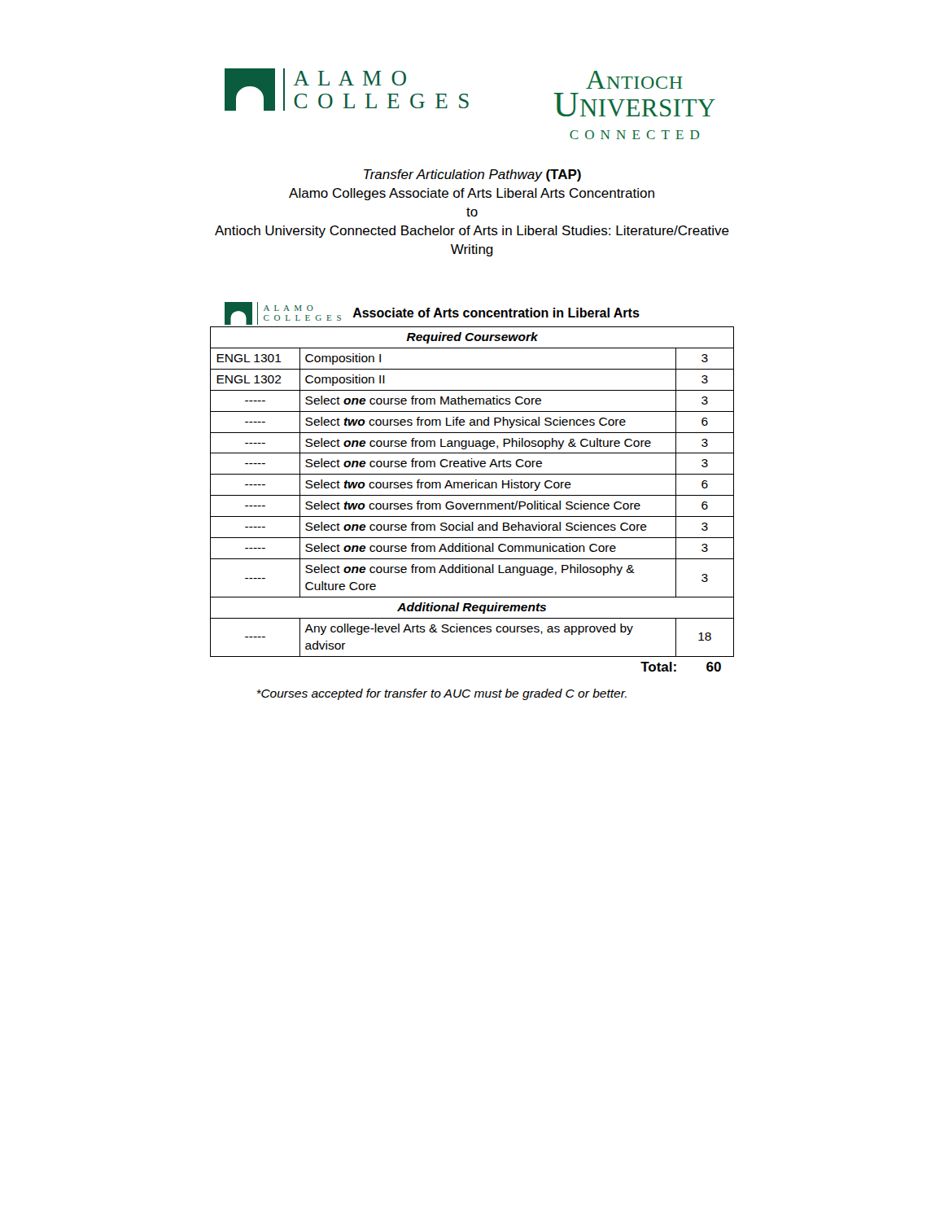A L A M O
C O L L E G E S
Antioch University
CONNECTED
Transfer Articulation Pathway (TAP)
Alamo Colleges Associate of Arts Liberal Arts Concentration
to
Antioch University Connected Bachelor of Arts in Liberal Studies: Literature/Creative Writing
A L A M O
C O L L E G E S
Associate of Arts concentration in Liberal Arts
| Required Coursework |
| ENGL 1301 | Composition I | 3 |
| ENGL 1302 | Composition II | 3 |
| ----- | Select one course from Mathematics Core | 3 |
| ----- | Select two courses from Life and Physical Sciences Core | 6 |
| ----- | Select one course from Language, Philosophy & Culture Core | 3 |
| ----- | Select one course from Creative Arts Core | 3 |
| ----- | Select two courses from American History Core | 6 |
| ----- | Select two courses from Government/Political Science Core | 6 |
| ----- | Select one course from Social and Behavioral Sciences Core | 3 |
| ----- | Select one course from Additional Communication Core | 3 |
| ----- | Select one course from Additional Language, Philosophy & Culture Core | 3 |
| Additional Requirements |
| ----- | Any college-level Arts & Sciences courses, as approved by advisor | 18 |
Total: 60
*Courses accepted for transfer to AUC must be graded C or better.